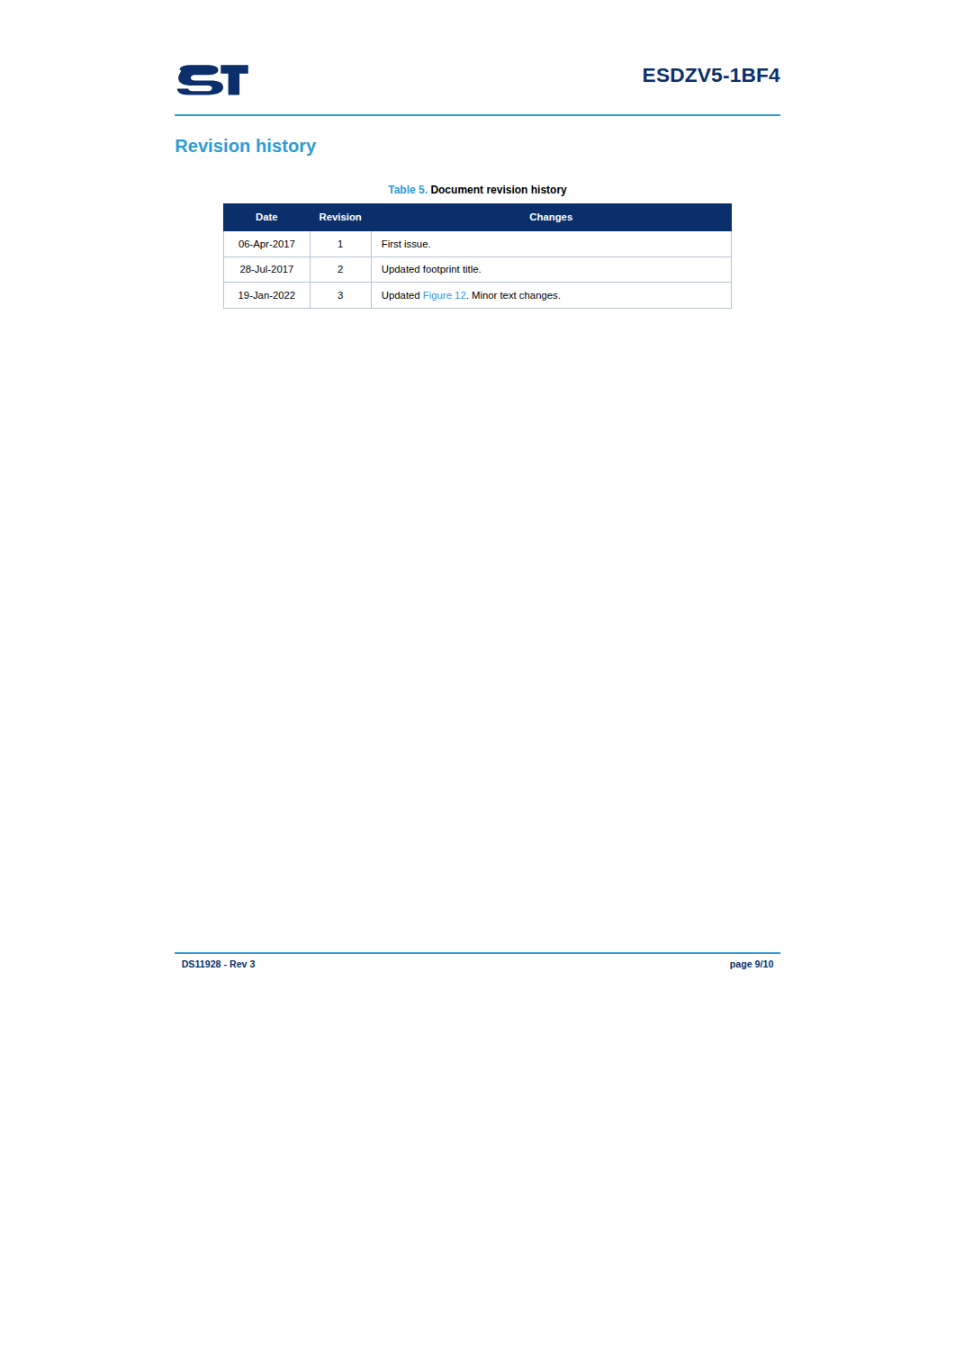ESDZV5-1BF4
Revision history
Table 5. Document revision history
| Date | Revision | Changes |
| --- | --- | --- |
| 06-Apr-2017 | 1 | First issue. |
| 28-Jul-2017 | 2 | Updated footprint title. |
| 19-Jan-2022 | 3 | Updated Figure 12 . Minor text changes. |
DS11928 - Rev 3
page 9/10